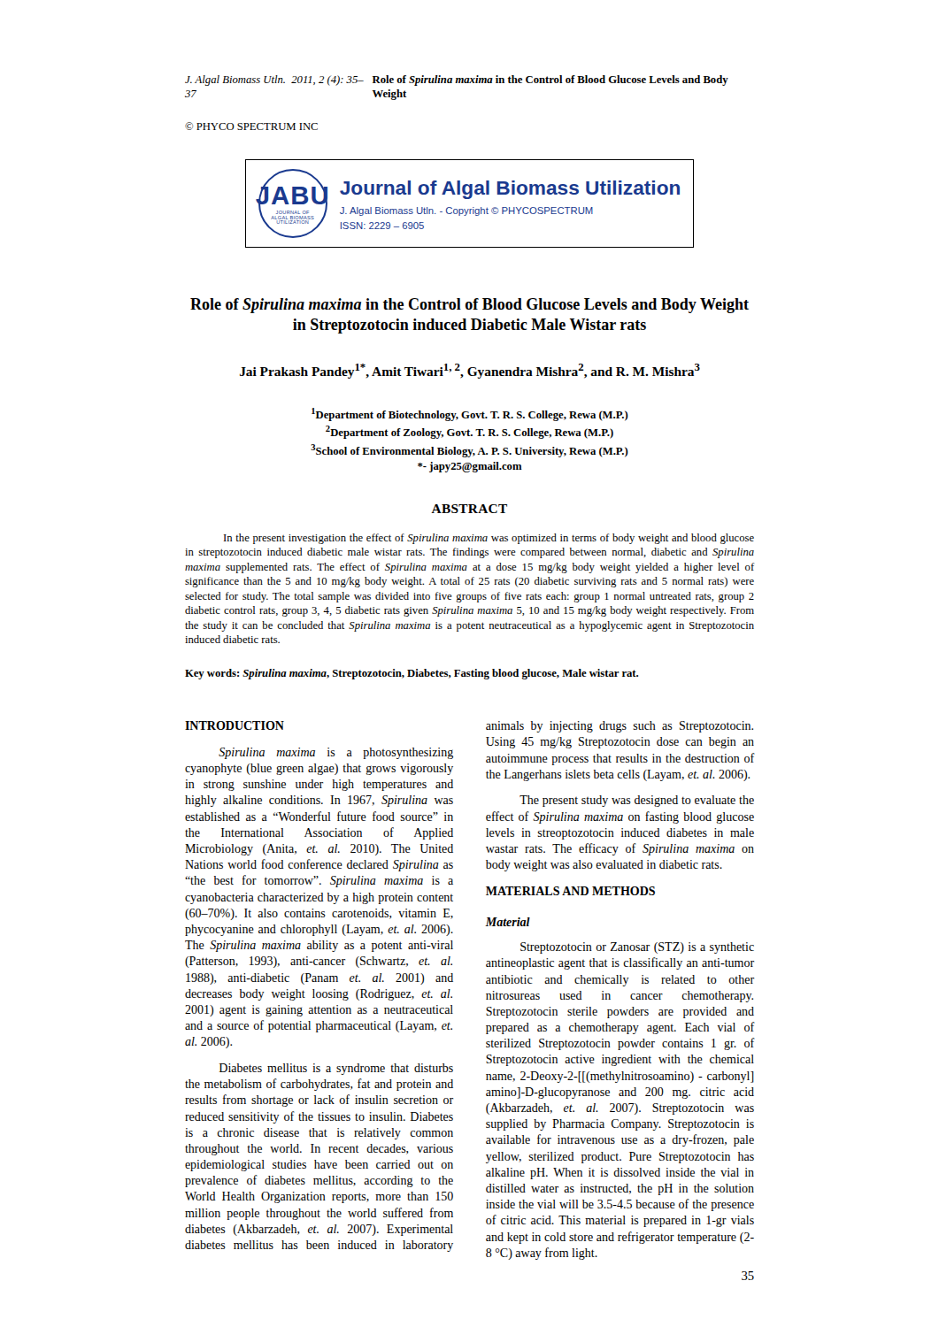J. Algal Biomass Utln. 2011, 2 (4): 35– 37
Role of Spirulina maxima in the Control of Blood Glucose Levels and Body Weight
© PHYCO SPECTRUM INC
JABU
JOURNAL OF
ALGAL BIOMASS
UTILIZATION
Journal of Algal Biomass Utilization
J. Algal Biomass Utln. - Copyright © PHYCOSPECTRUM
ISSN: 2229 – 6905
Role of Spirulina maxima in the Control of Blood Glucose Levels and Body Weight in Streptozotocin induced Diabetic Male Wistar rats
Jai Prakash Pandey1*, Amit Tiwari1, 2, Gyanendra Mishra2, and R. M. Mishra3
1Department of Biotechnology, Govt. T. R. S. College, Rewa (M.P.)
2Department of Zoology, Govt. T. R. S. College, Rewa (M.P.)
3School of Environmental Biology, A. P. S. University, Rewa (M.P.)
*- japy25@gmail.com
ABSTRACT
In the present investigation the effect of Spirulina maxima was optimized in terms of body weight and blood glucose in streptozotocin induced diabetic male wistar rats. The findings were compared between normal, diabetic and Spirulina maxima supplemented rats. The effect of Spirulina maxima at a dose 15 mg/kg body weight yielded a higher level of significance than the 5 and 10 mg/kg body weight. A total of 25 rats (20 diabetic surviving rats and 5 normal rats) were selected for study. The total sample was divided into five groups of five rats each: group 1 normal untreated rats, group 2 diabetic control rats, group 3, 4, 5 diabetic rats given Spirulina maxima 5, 10 and 15 mg/kg body weight respectively. From the study it can be concluded that Spirulina maxima is a potent neutraceutical as a hypoglycemic agent in Streptozotocin induced diabetic rats.
Key words: Spirulina maxima, Streptozotocin, Diabetes, Fasting blood glucose, Male wistar rat.
Introduction
Spirulina maxima is a photosynthesizing cyanophyte (blue green algae) that grows vigorously in strong sunshine under high temperatures and highly alkaline conditions. In 1967, Spirulina was established as a “Wonderful future food source” in the International Association of Applied Microbiology (Anita, et. al. 2010). The United Nations world food conference declared Spirulina as “the best for tomorrow”. Spirulina maxima is a cyanobacteria characterized by a high protein content (60–70%). It also contains carotenoids, vitamin E, phycocyanine and chlorophyll (Layam, et. al. 2006). The Spirulina maxima ability as a potent anti-viral (Patterson, 1993), anti-cancer (Schwartz, et. al. 1988), anti-diabetic (Panam et. al. 2001) and decreases body weight loosing (Rodriguez, et. al. 2001) agent is gaining attention as a neutraceutical and a source of potential pharmaceutical (Layam, et. al. 2006).
Diabetes mellitus is a syndrome that disturbs the metabolism of carbohydrates, fat and protein and results from shortage or lack of insulin secretion or reduced sensitivity of the tissues to insulin. Diabetes is a chronic disease that is relatively common throughout the world. In recent decades, various epidemiological studies have been carried out on prevalence of diabetes mellitus, according to the World Health Organization reports, more than 150 million people throughout the world suffered from diabetes (Akbarzadeh, et. al. 2007). Experimental diabetes mellitus has been induced in laboratory animals by injecting drugs such as Streptozotocin. Using 45 mg/kg Streptozotocin dose can begin an autoimmune process that results in the destruction of the Langerhans islets beta cells (Layam, et. al. 2006).
The present study was designed to evaluate the effect of Spirulina maxima on fasting blood glucose levels in streoptozotocin induced diabetes in male wastar rats. The efficacy of Spirulina maxima on body weight was also evaluated in diabetic rats.
Materials and Methods
Material
Streptozotocin or Zanosar (STZ) is a synthetic antineoplastic agent that is classifically an anti-tumor antibiotic and chemically is related to other nitrosureas used in cancer chemotherapy. Streptozotocin sterile powders are provided and prepared as a chemotherapy agent. Each vial of sterilized Streptozotocin powder contains 1 gr. of Streptozotocin active ingredient with the chemical name, 2-Deoxy-2-[[(methylnitrosoamino) - carbonyl] amino]-D-glucopyranose and 200 mg. citric acid (Akbarzadeh, et. al. 2007). Streptozotocin was supplied by Pharmacia Company. Streptozotocin is available for intravenous use as a dry-frozen, pale yellow, sterilized product. Pure Streptozotocin has alkaline pH. When it is dissolved inside the vial in distilled water as instructed, the pH in the solution inside the vial will be 3.5-4.5 because of the presence of citric acid. This material is prepared in 1-gr vials and kept in cold store and refrigerator temperature (2-8 °C) away from light.
35